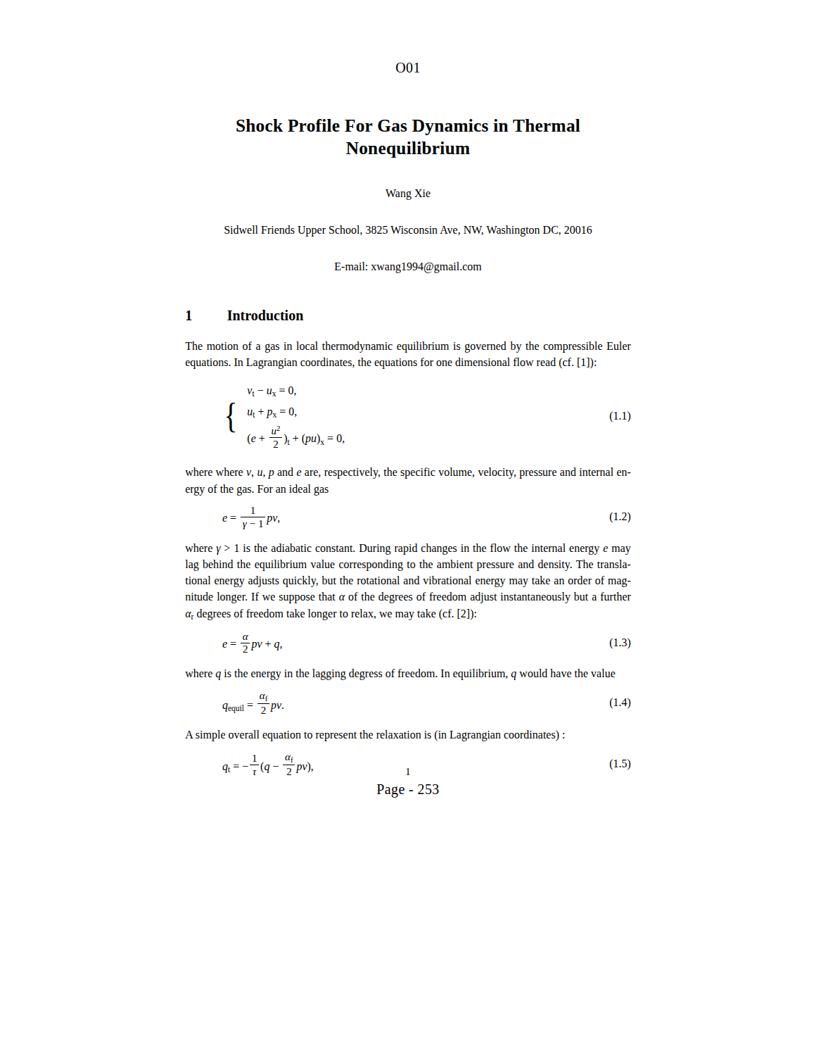O01
Shock Profile For Gas Dynamics in Thermal
Nonequilibrium
Wang Xie
Sidwell Friends Upper School, 3825 Wisconsin Ave, NW, Washington DC, 20016
E-mail: xwang1994@gmail.com
1 Introduction
The motion of a gas in local thermodynamic equilibrium is governed by the compressible Euler equations. In Lagrangian coordinates, the equations for one dimensional flow read (cf. [1]):
{
vt − ux = 0,
ut + px = 0,
(e + u 22)t + (pu)x = 0,
(1.1)
where where v, u, p and e are, respectively, the specific volume, velocity, pressure and internal energy of the gas. For an ideal gas
e = 1 γ − 1 pv,
(1.2)
where γ > 1 is the adiabatic constant. During rapid changes in the flow the internal energy e may lag behind the equilibrium value corresponding to the ambient pressure and density. The translational energy adjusts quickly, but the rotational and vibrational energy may take an order of magnitude longer. If we suppose that α of the degrees of freedom adjust instantaneously but a further αr degrees of freedom take longer to relax, we may take (cf. [2]):
e = α 2 pv + q,
(1.3)
where q is the energy in the lagging degress of freedom. In equilibrium, q would have the value
qequil = αf 2 pv.
(1.4)
A simple overall equation to represent the relaxation is (in Lagrangian coordinates) :
qt = −1 τ(q − αf 2 pv),
(1.5)
1
Page - 253